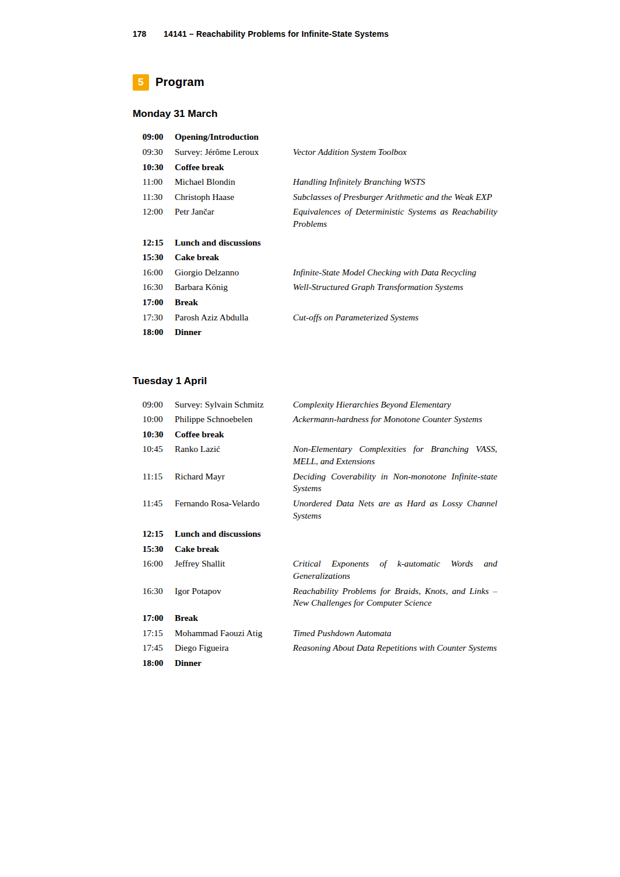178 14141 – Reachability Problems for Infinite-State Systems
5
Program
Monday 31 March
| 09:00 | Opening/Introduction |
| 09:30 | Survey: Jérôme Leroux | Vector Addition System Toolbox |
| 10:30 | Coffee break |
| 11:00 | Michael Blondin | Handling Infinitely Branching WSTS |
| 11:30 | Christoph Haase | Subclasses of Presburger Arithmetic and the Weak EXP |
| 12:00 | Petr Jančar | Equivalences of Deterministic Systems as Reachability Problems |
| 12:15 | Lunch and discussions |
| 15:30 | Cake break |
| 16:00 | Giorgio Delzanno | Infinite-State Model Checking with Data Recycling |
| 16:30 | Barbara König | Well-Structured Graph Transformation Systems |
| 17:00 | Break |
| 17:30 | Parosh Aziz Abdulla | Cut-offs on Parameterized Systems |
| 18:00 | Dinner |
Tuesday 1 April
| 09:00 | Survey: Sylvain Schmitz | Complexity Hierarchies Beyond Elementary |
| 10:00 | Philippe Schnoebelen | Ackermann-hardness for Monotone Counter Systems |
| 10:30 | Coffee break |
| 10:45 | Ranko Lazić | Non-Elementary Complexities for Branching VASS, MELL, and Extensions |
| 11:15 | Richard Mayr | Deciding Coverability in Non-monotone Infinite-state Systems |
| 11:45 | Fernando Rosa-Velardo | Unordered Data Nets are as Hard as Lossy Channel Systems |
| 12:15 | Lunch and discussions |
| 15:30 | Cake break |
| 16:00 | Jeffrey Shallit | Critical Exponents of k-automatic Words and Generalizations |
| 16:30 | Igor Potapov | Reachability Problems for Braids, Knots, and Links – New Challenges for Computer Science |
| 17:00 | Break |
| 17:15 | Mohammad Faouzi Atig | Timed Pushdown Automata |
| 17:45 | Diego Figueira | Reasoning About Data Repetitions with Counter Systems |
| 18:00 | Dinner |